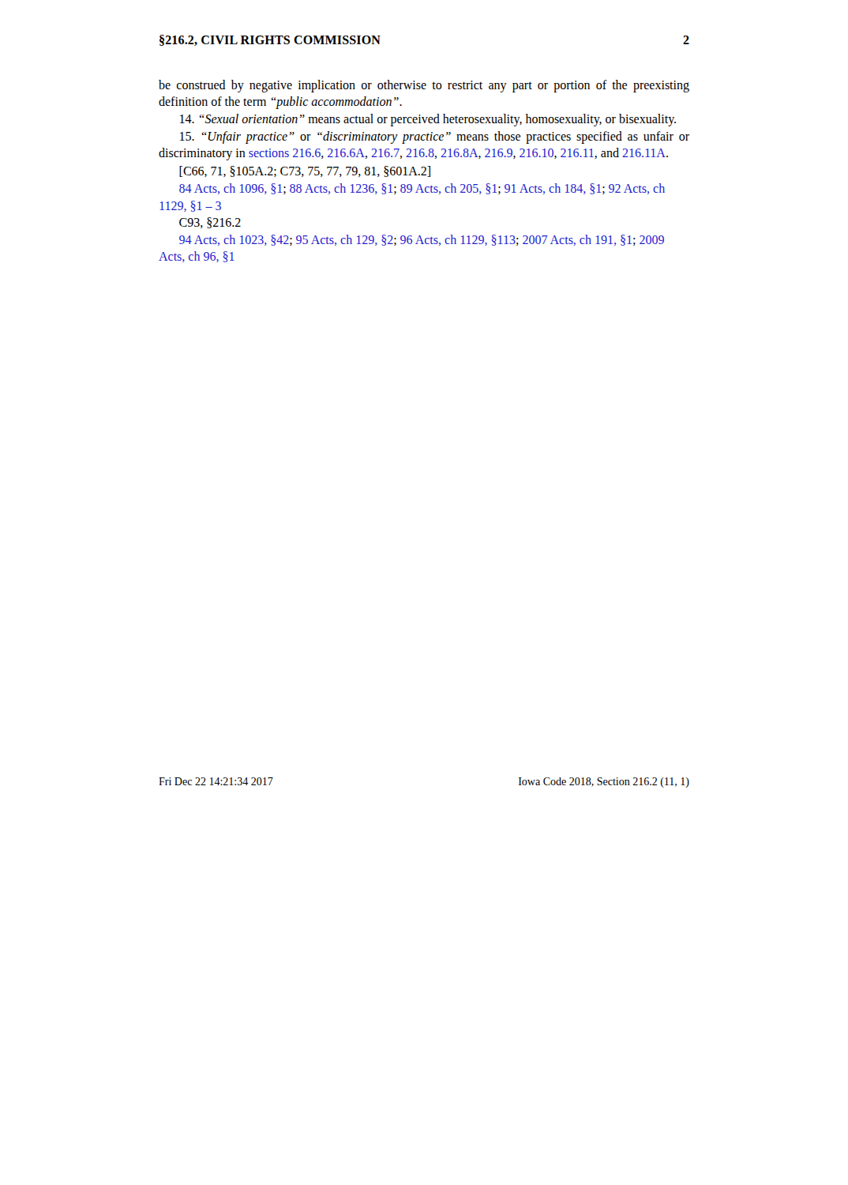§216.2, CIVIL RIGHTS COMMISSION 2
be construed by negative implication or otherwise to restrict any part or portion of the preexisting definition of the term “public accommodation”.
14. “Sexual orientation” means actual or perceived heterosexuality, homosexuality, or bisexuality.
15. “Unfair practice” or “discriminatory practice” means those practices specified as unfair or discriminatory in sections 216.6, 216.6A, 216.7, 216.8, 216.8A, 216.9, 216.10, 216.11, and 216.11A.
[C66, 71, §105A.2; C73, 75, 77, 79, 81, §601A.2]
84 Acts, ch 1096, §1; 88 Acts, ch 1236, §1; 89 Acts, ch 205, §1; 91 Acts, ch 184, §1; 92 Acts, ch 1129, §1 – 3
C93, §216.2
94 Acts, ch 1023, §42; 95 Acts, ch 129, §2; 96 Acts, ch 1129, §113; 2007 Acts, ch 191, §1; 2009 Acts, ch 96, §1
Fri Dec 22 14:21:34 2017 Iowa Code 2018, Section 216.2 (11, 1)